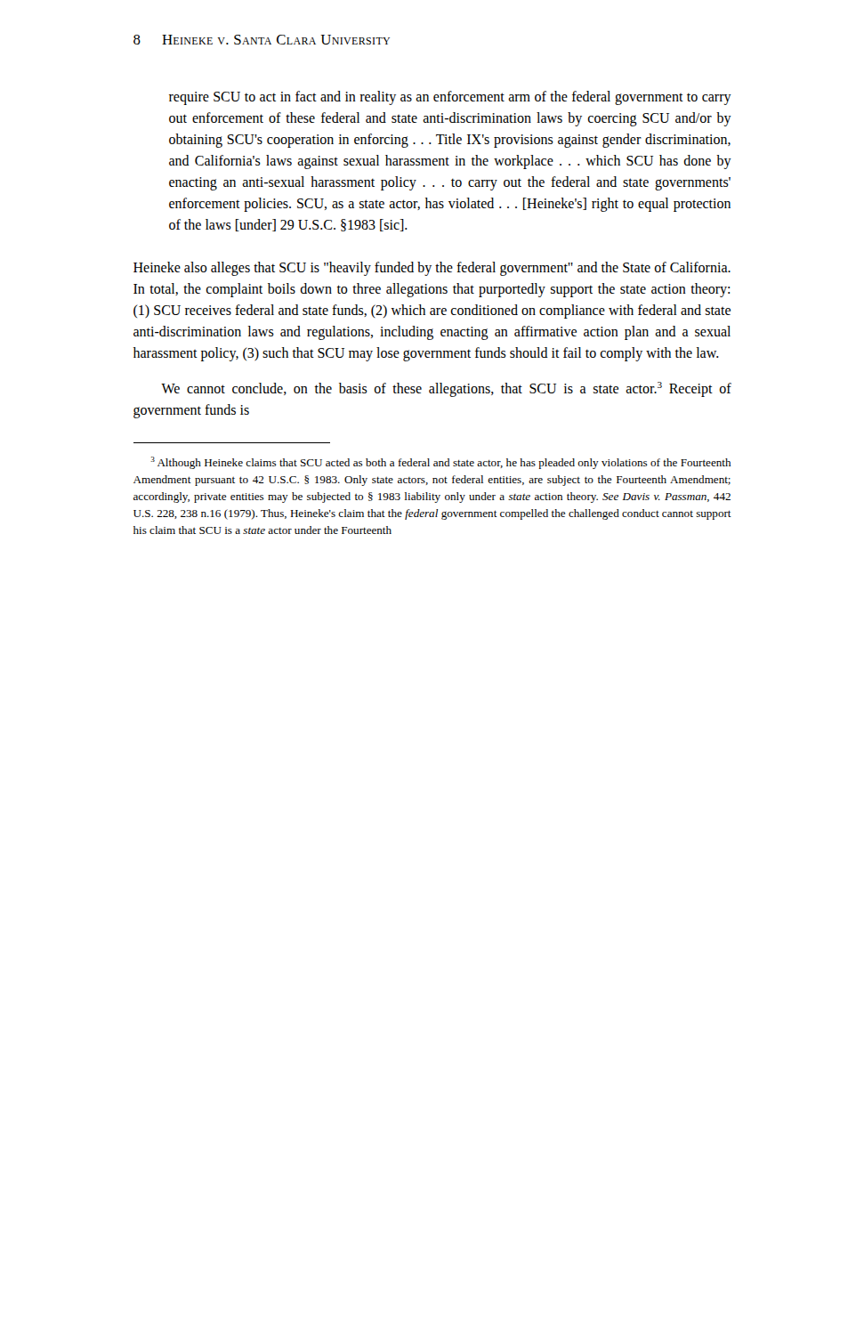8 Heineke v. Santa Clara University
require SCU to act in fact and in reality as an enforcement arm of the federal government to carry out enforcement of these federal and state anti-discrimination laws by coercing SCU and/or by obtaining SCU's cooperation in enforcing . . . Title IX's provisions against gender discrimination, and California's laws against sexual harassment in the workplace . . . which SCU has done by enacting an anti-sexual harassment policy . . . to carry out the federal and state governments' enforcement policies. SCU, as a state actor, has violated . . . [Heineke's] right to equal protection of the laws [under] 29 U.S.C. §1983 [sic].
Heineke also alleges that SCU is "heavily funded by the federal government" and the State of California. In total, the complaint boils down to three allegations that purportedly support the state action theory: (1) SCU receives federal and state funds, (2) which are conditioned on compliance with federal and state anti-discrimination laws and regulations, including enacting an affirmative action plan and a sexual harassment policy, (3) such that SCU may lose government funds should it fail to comply with the law.
We cannot conclude, on the basis of these allegations, that SCU is a state actor.3 Receipt of government funds is
3 Although Heineke claims that SCU acted as both a federal and state actor, he has pleaded only violations of the Fourteenth Amendment pursuant to 42 U.S.C. § 1983. Only state actors, not federal entities, are subject to the Fourteenth Amendment; accordingly, private entities may be subjected to § 1983 liability only under a state action theory. See Davis v. Passman, 442 U.S. 228, 238 n.16 (1979). Thus, Heineke's claim that the federal government compelled the challenged conduct cannot support his claim that SCU is a state actor under the Fourteenth